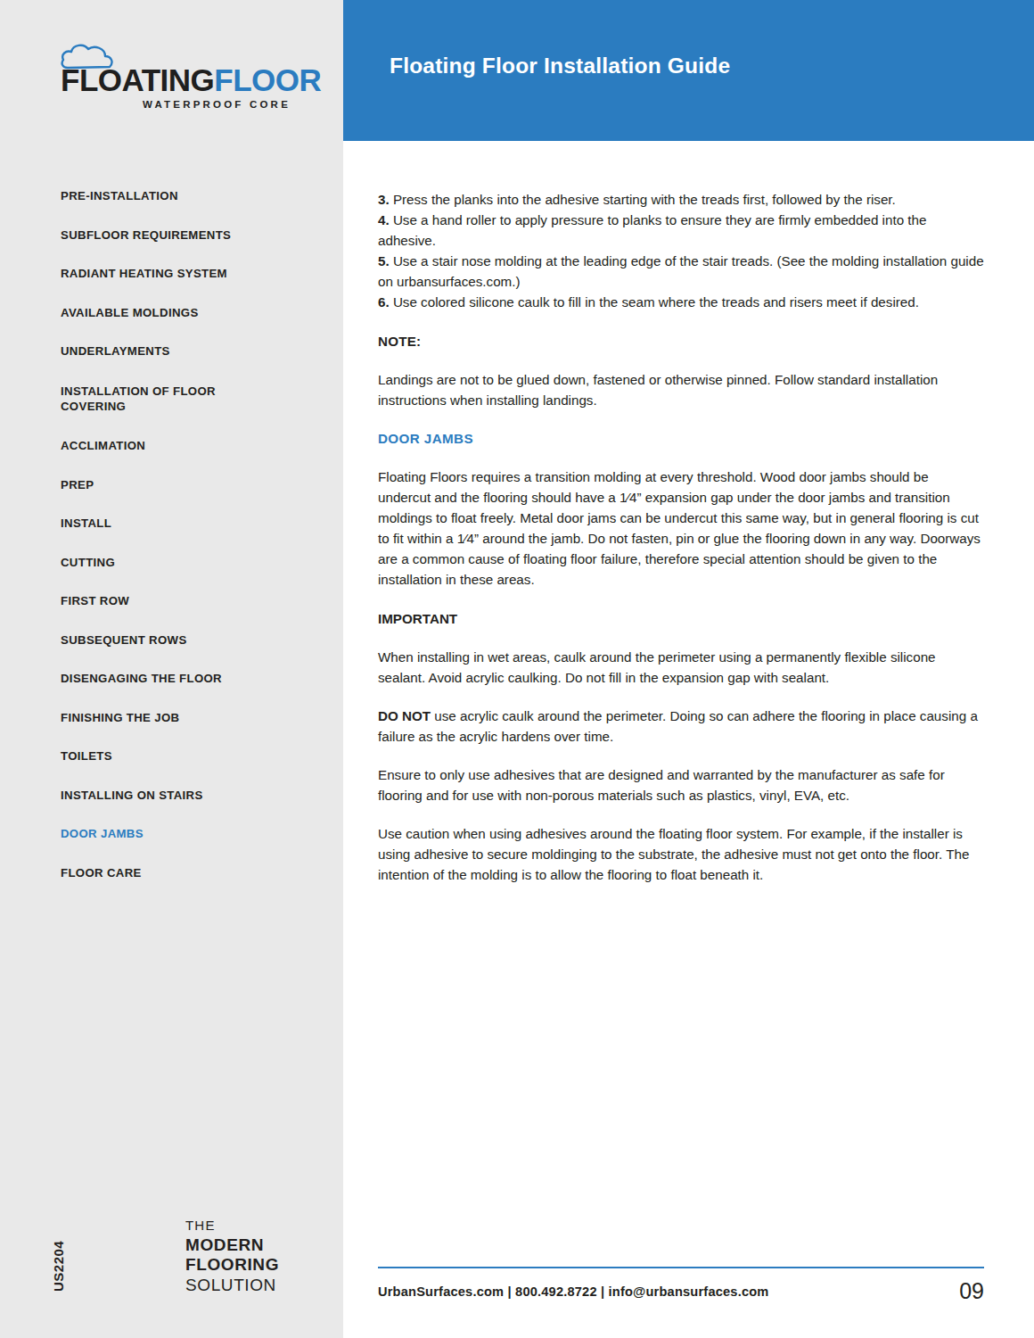FLOATING FLOOR
WATERPROOF CORE
PRE-INSTALLATION
SUBFLOOR REQUIREMENTS
RADIANT HEATING SYSTEM
AVAILABLE MOLDINGS
UNDERLAYMENTS
INSTALLATION OF FLOOR
COVERING
ACCLIMATION
PREP
INSTALL
CUTTING
FIRST ROW
SUBSEQUENT ROWS
DISENGAGING THE FLOOR
FINISHING THE JOB
TOILETS
INSTALLING ON STAIRS
DOOR JAMBS
FLOOR CARE
US2204
THE
MODERN
FLOORING
SOLUTION
Floating Floor Installation Guide
3. Press the planks into the adhesive starting with the treads first, followed by the riser.
4. Use a hand roller to apply pressure to planks to ensure they are firmly embedded into the adhesive.
5. Use a stair nose molding at the leading edge of the stair treads. (See the molding installation guide on urbansurfaces.com.)
6. Use colored silicone caulk to fill in the seam where the treads and risers meet if desired.
NOTE:
Landings are not to be glued down, fastened or otherwise pinned. Follow standard installation instructions when installing landings.
DOOR JAMBS
Floating Floors requires a transition molding at every threshold. Wood door jambs should be undercut and the flooring should have a 1⁄4” expansion gap under the door jambs and transition moldings to float freely. Metal door jams can be undercut this same way, but in general flooring is cut to fit within a 1⁄4” around the jamb. Do not fasten, pin or glue the flooring down in any way. Doorways are a common cause of floating floor failure, therefore special attention should be given to the installation in these areas.
IMPORTANT
When installing in wet areas, caulk around the perimeter using a permanently flexible silicone sealant. Avoid acrylic caulking. Do not fill in the expansion gap with sealant.
DO NOT use acrylic caulk around the perimeter. Doing so can adhere the flooring in place causing a failure as the acrylic hardens over time.
Ensure to only use adhesives that are designed and warranted by the manufacturer as safe for flooring and for use with non-porous materials such as plastics, vinyl, EVA, etc.
Use caution when using adhesives around the floating floor system. For example, if the installer is using adhesive to secure moldinging to the substrate, the adhesive must not get onto the floor. The intention of the molding is to allow the flooring to float beneath it.
UrbanSurfaces.com | 800.492.8722 | info@urbansurfaces.com
09